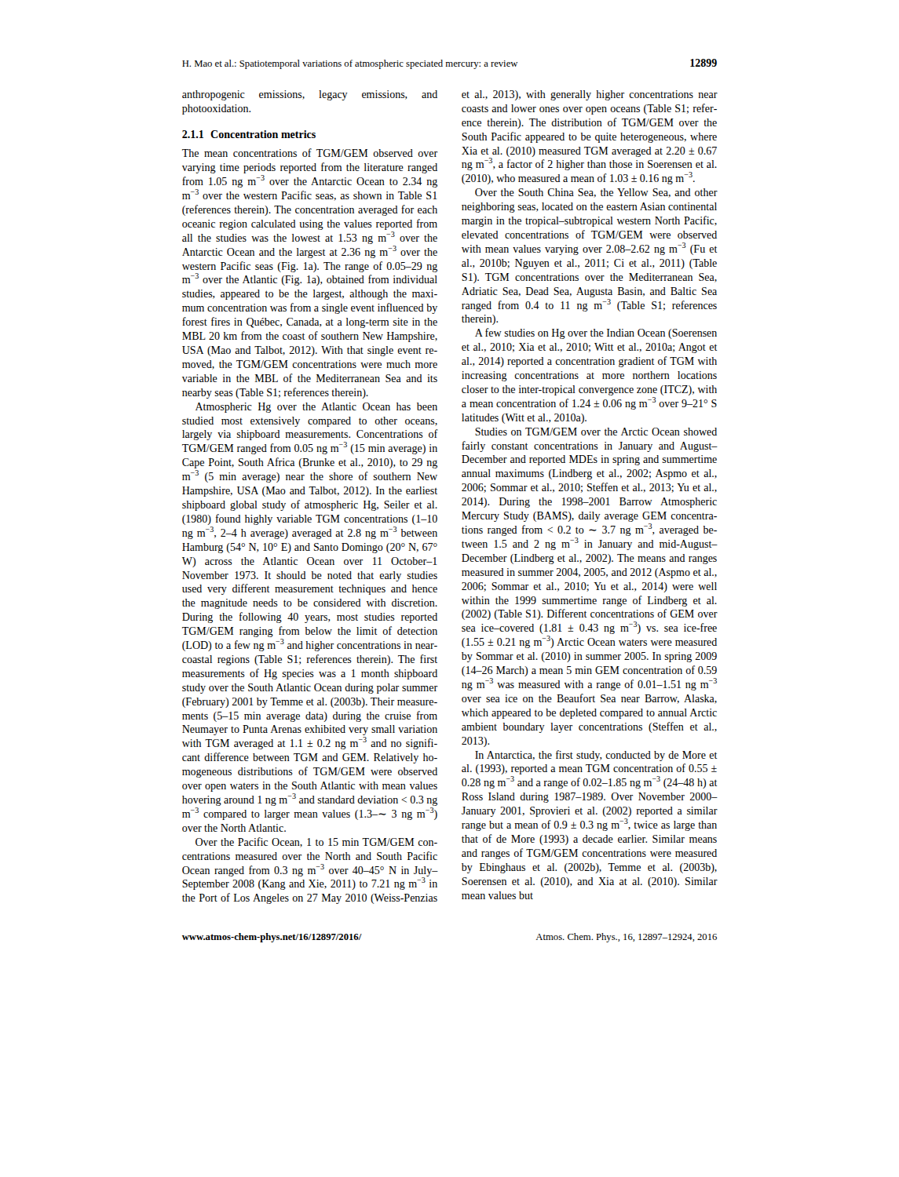H. Mao et al.: Spatiotemporal variations of atmospheric speciated mercury: a review 12899
anthropogenic emissions, legacy emissions, and photooxidation.
2.1.1 Concentration metrics
The mean concentrations of TGM/GEM observed over varying time periods reported from the literature ranged from 1.05 ng m−3 over the Antarctic Ocean to 2.34 ng m−3 over the western Pacific seas, as shown in Table S1 (references therein). The concentration averaged for each oceanic region calculated using the values reported from all the studies was the lowest at 1.53 ng m−3 over the Antarctic Ocean and the largest at 2.36 ng m−3 over the western Pacific seas (Fig. 1a). The range of 0.05–29 ng m−3 over the Atlantic (Fig. 1a), obtained from individual studies, appeared to be the largest, although the maximum concentration was from a single event influenced by forest fires in Québec, Canada, at a long-term site in the MBL 20 km from the coast of southern New Hampshire, USA (Mao and Talbot, 2012). With that single event removed, the TGM/GEM concentrations were much more variable in the MBL of the Mediterranean Sea and its nearby seas (Table S1; references therein).
Atmospheric Hg over the Atlantic Ocean has been studied most extensively compared to other oceans, largely via shipboard measurements. Concentrations of TGM/GEM ranged from 0.05 ng m−3 (15 min average) in Cape Point, South Africa (Brunke et al., 2010), to 29 ng m−3 (5 min average) near the shore of southern New Hampshire, USA (Mao and Talbot, 2012). In the earliest shipboard global study of atmospheric Hg, Seiler et al. (1980) found highly variable TGM concentrations (1–10 ng m−3, 2–4 h average) averaged at 2.8 ng m−3 between Hamburg (54° N, 10° E) and Santo Domingo (20° N, 67° W) across the Atlantic Ocean over 11 October–1 November 1973. It should be noted that early studies used very different measurement techniques and hence the magnitude needs to be considered with discretion. During the following 40 years, most studies reported TGM/GEM ranging from below the limit of detection (LOD) to a few ng m−3 and higher concentrations in near-coastal regions (Table S1; references therein). The first measurements of Hg species was a 1 month shipboard study over the South Atlantic Ocean during polar summer (February) 2001 by Temme et al. (2003b). Their measurements (5–15 min average data) during the cruise from Neumayer to Punta Arenas exhibited very small variation with TGM averaged at 1.1 ± 0.2 ng m−3 and no significant difference between TGM and GEM. Relatively homogeneous distributions of TGM/GEM were observed over open waters in the South Atlantic with mean values hovering around 1 ng m−3 and standard deviation < 0.3 ng m−3 compared to larger mean values (1.3–∼ 3 ng m−3) over the North Atlantic.
Over the Pacific Ocean, 1 to 15 min TGM/GEM concentrations measured over the North and South Pacific Ocean ranged from 0.3 ng m−3 over 40–45° N in July–September 2008 (Kang and Xie, 2011) to 7.21 ng m−3 in the Port of Los Angeles on 27 May 2010 (Weiss-Penzias et al., 2013), with generally higher concentrations near coasts and lower ones over open oceans (Table S1; reference therein). The distribution of TGM/GEM over the South Pacific appeared to be quite heterogeneous, where Xia et al. (2010) measured TGM averaged at 2.20 ± 0.67 ng m−3, a factor of 2 higher than those in Soerensen et al. (2010), who measured a mean of 1.03 ± 0.16 ng m−3.
Over the South China Sea, the Yellow Sea, and other neighboring seas, located on the eastern Asian continental margin in the tropical–subtropical western North Pacific, elevated concentrations of TGM/GEM were observed with mean values varying over 2.08–2.62 ng m−3 (Fu et al., 2010b; Nguyen et al., 2011; Ci et al., 2011) (Table S1). TGM concentrations over the Mediterranean Sea, Adriatic Sea, Dead Sea, Augusta Basin, and Baltic Sea ranged from 0.4 to 11 ng m−3 (Table S1; references therein).
A few studies on Hg over the Indian Ocean (Soerensen et al., 2010; Xia et al., 2010; Witt et al., 2010a; Angot et al., 2014) reported a concentration gradient of TGM with increasing concentrations at more northern locations closer to the inter-tropical convergence zone (ITCZ), with a mean concentration of 1.24 ± 0.06 ng m−3 over 9–21° S latitudes (Witt et al., 2010a).
Studies on TGM/GEM over the Arctic Ocean showed fairly constant concentrations in January and August–December and reported MDEs in spring and summertime annual maximums (Lindberg et al., 2002; Aspmo et al., 2006; Sommar et al., 2010; Steffen et al., 2013; Yu et al., 2014). During the 1998–2001 Barrow Atmospheric Mercury Study (BAMS), daily average GEM concentrations ranged from < 0.2 to ∼ 3.7 ng m−3, averaged between 1.5 and 2 ng m−3 in January and mid-August–December (Lindberg et al., 2002). The means and ranges measured in summer 2004, 2005, and 2012 (Aspmo et al., 2006; Sommar et al., 2010; Yu et al., 2014) were well within the 1999 summertime range of Lindberg et al. (2002) (Table S1). Different concentrations of GEM over sea ice–covered (1.81 ± 0.43 ng m−3) vs. sea ice-free (1.55 ± 0.21 ng m−3) Arctic Ocean waters were measured by Sommar et al. (2010) in summer 2005. In spring 2009 (14–26 March) a mean 5 min GEM concentration of 0.59 ng m−3 was measured with a range of 0.01–1.51 ng m−3 over sea ice on the Beaufort Sea near Barrow, Alaska, which appeared to be depleted compared to annual Arctic ambient boundary layer concentrations (Steffen et al., 2013).
In Antarctica, the first study, conducted by de More et al. (1993), reported a mean TGM concentration of 0.55 ± 0.28 ng m−3 and a range of 0.02–1.85 ng m−3 (24–48 h) at Ross Island during 1987–1989. Over November 2000–January 2001, Sprovieri et al. (2002) reported a similar range but a mean of 0.9 ± 0.3 ng m−3, twice as large than that of de More (1993) a decade earlier. Similar means and ranges of TGM/GEM concentrations were measured by Ebinghaus et al. (2002b), Temme et al. (2003b), Soerensen et al. (2010), and Xia at al. (2010). Similar mean values but
www.atmos-chem-phys.net/16/12897/2016/ Atmos. Chem. Phys., 16, 12897–12924, 2016